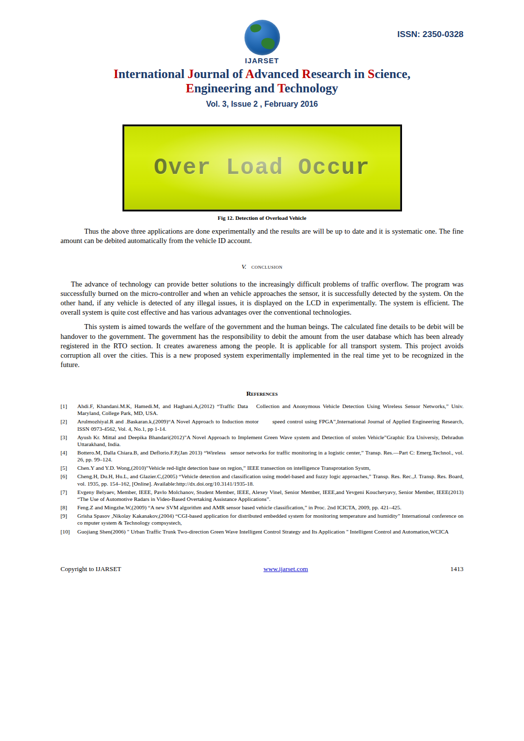IJARSET
ISSN: 2350-0328
International Journal of Advanced Research in Science,
Engineering and Technology
Vol. 3, Issue 2 , February 2016
Over Load Occur
Fig 12. Detection of Overload Vehicle
Thus the above three applications are done experimentally and the results are will be up to date and it is systematic one. The fine amount can be debited automatically from the vehicle ID account.
V. conclusion
The advance of technology can provide better solutions to the increasingly difficult problems of traffic overflow. The program was successfully burned on the micro-controller and when an vehicle approaches the sensor, it is successfully detected by the system. On the other hand, if any vehicle is detected of any illegal issues, it is displayed on the LCD in experimentally. The system is efficient. The overall system is quite cost effective and has various advantages over the conventional technologies.
This system is aimed towards the welfare of the government and the human beings. The calculated fine details to be debit will be handover to the government. The government has the responsibility to debit the amount from the user database which has been already registered in the RTO section. It creates awareness among the people. It is applicable for all transport system. This project avoids corruption all over the cities. This is a new proposed system experimentally implemented in the real time yet to be recognized in the future.
References
Ahdi.F, Khandani.M.K, Hamedi.M, and Haghani.A,(2012) “Traffic Data Collection and Anonymous Vehicle Detection Using Wireless Sensor Networks,” Univ. Maryland, College Park, MD, USA.
Arulmozhiyal.R and .Baskaran.k,(2009)“A Novel Approach to Induction motor speed control using FPGA”,International Journal of Applied Engineering Research, ISSN 0973-4562, Vol. 4, No.1, pp 1-14.
Ayush Kr. Mittal and Deepika Bhandari(2012)”A Novel Approach to Implement Green Wave system and Detection of stolen Vehicle”Graphic Era Universiy, Dehradun Uttarakhand, India.
Bottero.M, Dalla Chiara.B, and Deflorio.F.P,(Jan 2013) “Wireless sensor networks for traffic monitoring in a logistic center,” Transp. Res.—Part C: Emerg.Technol., vol. 26, pp. 99–124.
Chen.Y and Y.D. Wong,(2010)”Vehicle red-light detection base on region,” IEEE transection on intelligence Transprotation Systm,
Cheng.H, Du.H, Hu.L, and Glazier.C,(2005) “Vehicle detection and classification using model-based and fuzzy logic approaches,” Transp. Res. Rec.,J. Transp. Res. Board, vol. 1935, pp. 154–162, [Online]. Available:http://dx.doi.org/10.3141/1935-18.
Evgeny Belyaev, Member, IEEE, Pavlo Molchanov, Student Member, IEEE, Alexey Vinel, Senior Member, IEEE,and Yevgeni Koucheryavy, Senior Member, IEEE(2013) “The Use of Automotive Radars in Video-Based Overtaking Assistance Applications”.
Feng.Z and Mingzhe.W,(2009) “A new SVM algorithm and AMR sensor based vehicle classification,” in Proc. 2nd ICICTA, 2009, pp. 421–425.
Grisha Spasov ,Nikolay Kakanakov,(2004) “CGI-based application for distributed embedded system for monitoring temperature and humidity” International conference on co mputer system & Technology compsystech,
Guojiang Shen(2006) " Urban Traffic Trunk Two-direction Green Wave Intelligent Control Strategy and Its Application " Intelligent Control and Automation,WCICA
Copyright to IJARSET www.ijarset.com 1413